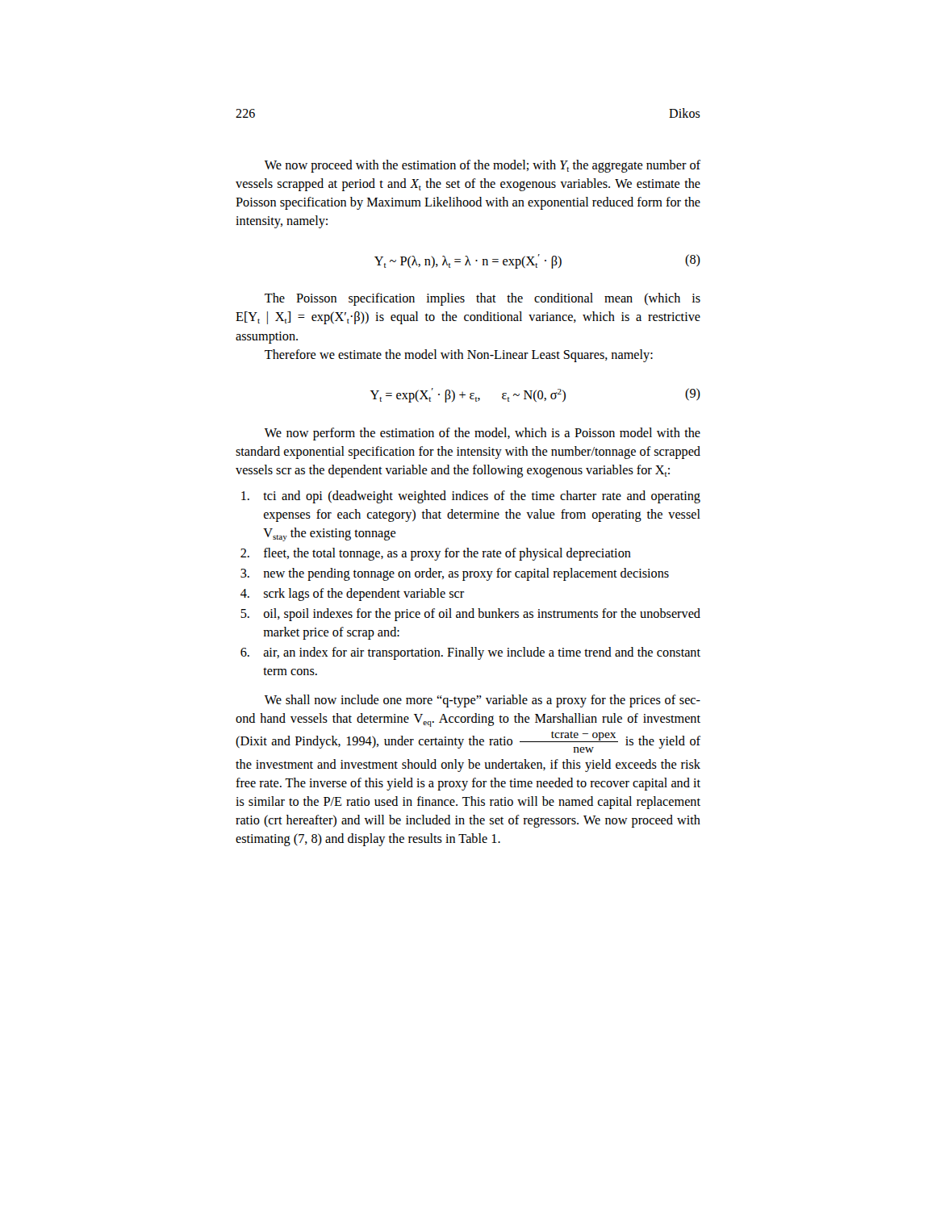226 Dikos
We now proceed with the estimation of the model; with Yt the aggregate number of vessels scrapped at period t and Xt the set of the exogenous variables. We estimate the Poisson specification by Maximum Likelihood with an exponential reduced form for the intensity, namely:
Yt ~ P(λ, n), λt = λ · n = exp(Xt′ · β)
(8)
The Poisson specification implies that the conditional mean (which is E[Yt | Xt] = exp(X′t·β)) is equal to the conditional variance, which is a restrictive assumption.
Therefore we estimate the model with Non-Linear Least Squares, namely:
Yt = exp(Xt′ · β) + εt, εt ~ N(0, σ2)
(9)
We now perform the estimation of the model, which is a Poisson model with the standard exponential specification for the intensity with the number/tonnage of scrapped vessels scr as the dependent variable and the following exogenous variables for Xt:
tci and opi (deadweight weighted indices of the time charter rate and operating expenses for each category) that determine the value from operating the vessel Vstay the existing tonnage
fleet, the total tonnage, as a proxy for the rate of physical depreciation
new the pending tonnage on order, as proxy for capital replacement decisions
scrk lags of the dependent variable scr
oil, spoil indexes for the price of oil and bunkers as instruments for the unobserved market price of scrap and:
air, an index for air transportation. Finally we include a time trend and the constant term cons.
We shall now include one more “q-type” variable as a proxy for the prices of second hand vessels that determine Veq. According to the Marshallian rule of investment (Dixit and Pindyck, 1994), under certainty the ratio tcrate − opex new is the yield of the investment and investment should only be undertaken, if this yield exceeds the risk free rate. The inverse of this yield is a proxy for the time needed to recover capital and it is similar to the P/E ratio used in finance. This ratio will be named capital replacement ratio (crt hereafter) and will be included in the set of regressors. We now proceed with estimating (7, 8) and display the results in Table 1.